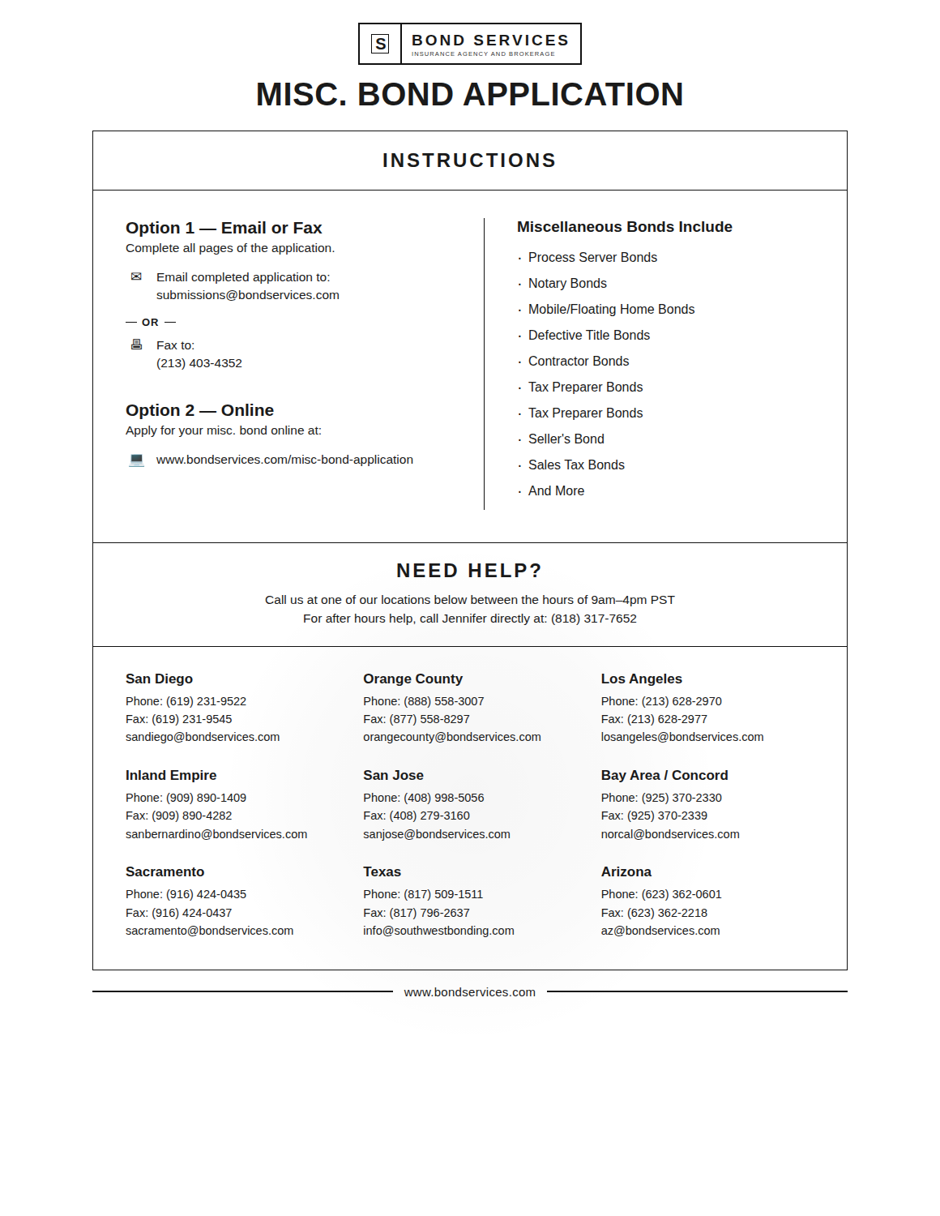S
BOND SERVICES
INSURANCE AGENCY AND BROKERAGE
MISC. BOND APPLICATION
INSTRUCTIONS
Option 1 — Email or Fax
Complete all pages of the application.
✉
Email completed application to:
submissions@bondservices.com
OR
🖶
Fax to:
(213) 403-4352
Option 2 — Online
Apply for your misc. bond online at:
💻
www.bondservices.com/misc-bond-application
Miscellaneous Bonds Include
Process Server Bonds
Notary Bonds
Mobile/Floating Home Bonds
Defective Title Bonds
Contractor Bonds
Tax Preparer Bonds
Tax Preparer Bonds
Seller's Bond
Sales Tax Bonds
And More
NEED HELP?
Call us at one of our locations below between the hours of 9am–4pm PST
For after hours help, call Jennifer directly at: (818) 317-7652
San Diego
Phone: (619) 231-9522
Fax: (619) 231-9545
sandiego@bondservices.com
Orange County
Phone: (888) 558-3007
Fax: (877) 558-8297
orangecounty@bondservices.com
Los Angeles
Phone: (213) 628-2970
Fax: (213) 628-2977
losangeles@bondservices.com
Inland Empire
Phone: (909) 890-1409
Fax: (909) 890-4282
sanbernardino@bondservices.com
San Jose
Phone: (408) 998-5056
Fax: (408) 279-3160
sanjose@bondservices.com
Bay Area / Concord
Phone: (925) 370-2330
Fax: (925) 370-2339
norcal@bondservices.com
Sacramento
Phone: (916) 424-0435
Fax: (916) 424-0437
sacramento@bondservices.com
Texas
Phone: (817) 509-1511
Fax: (817) 796-2637
info@southwestbonding.com
Arizona
Phone: (623) 362-0601
Fax: (623) 362-2218
az@bondservices.com
www.bondservices.com